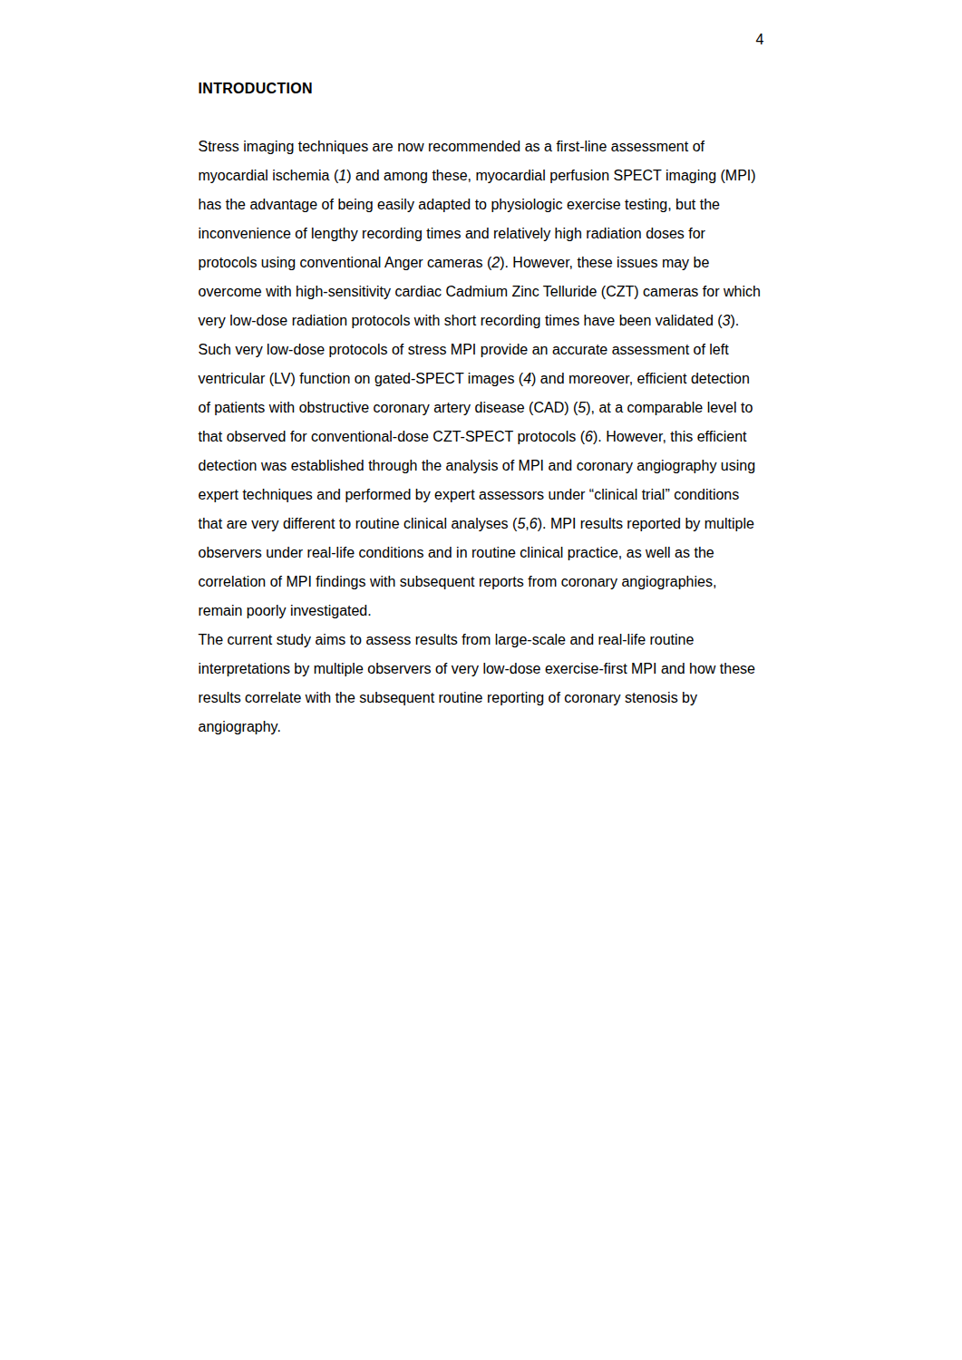4
INTRODUCTION
Stress imaging techniques are now recommended as a first-line assessment of myocardial ischemia (1) and among these, myocardial perfusion SPECT imaging (MPI) has the advantage of being easily adapted to physiologic exercise testing, but the inconvenience of lengthy recording times and relatively high radiation doses for protocols using conventional Anger cameras (2). However, these issues may be overcome with high-sensitivity cardiac Cadmium Zinc Telluride (CZT) cameras for which very low-dose radiation protocols with short recording times have been validated (3).
Such very low-dose protocols of stress MPI provide an accurate assessment of left ventricular (LV) function on gated-SPECT images (4) and moreover, efficient detection of patients with obstructive coronary artery disease (CAD) (5), at a comparable level to that observed for conventional-dose CZT-SPECT protocols (6). However, this efficient detection was established through the analysis of MPI and coronary angiography using expert techniques and performed by expert assessors under “clinical trial” conditions that are very different to routine clinical analyses (5,6). MPI results reported by multiple observers under real-life conditions and in routine clinical practice, as well as the correlation of MPI findings with subsequent reports from coronary angiographies, remain poorly investigated.
The current study aims to assess results from large-scale and real-life routine interpretations by multiple observers of very low-dose exercise-first MPI and how these results correlate with the subsequent routine reporting of coronary stenosis by angiography.